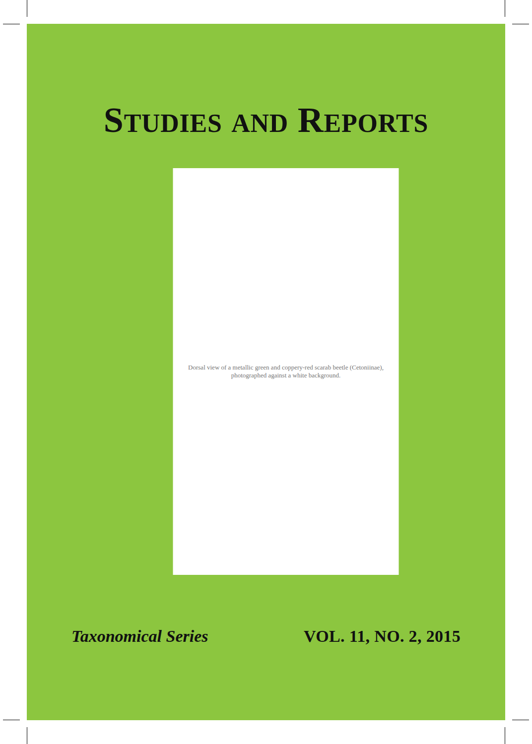STUDIES AND REPORTS
Dorsal view of a metallic green and coppery-red scarab beetle (Cetoniinae), photographed against a white background.
Taxonomical Series
VOL. 11, NO. 2, 2015